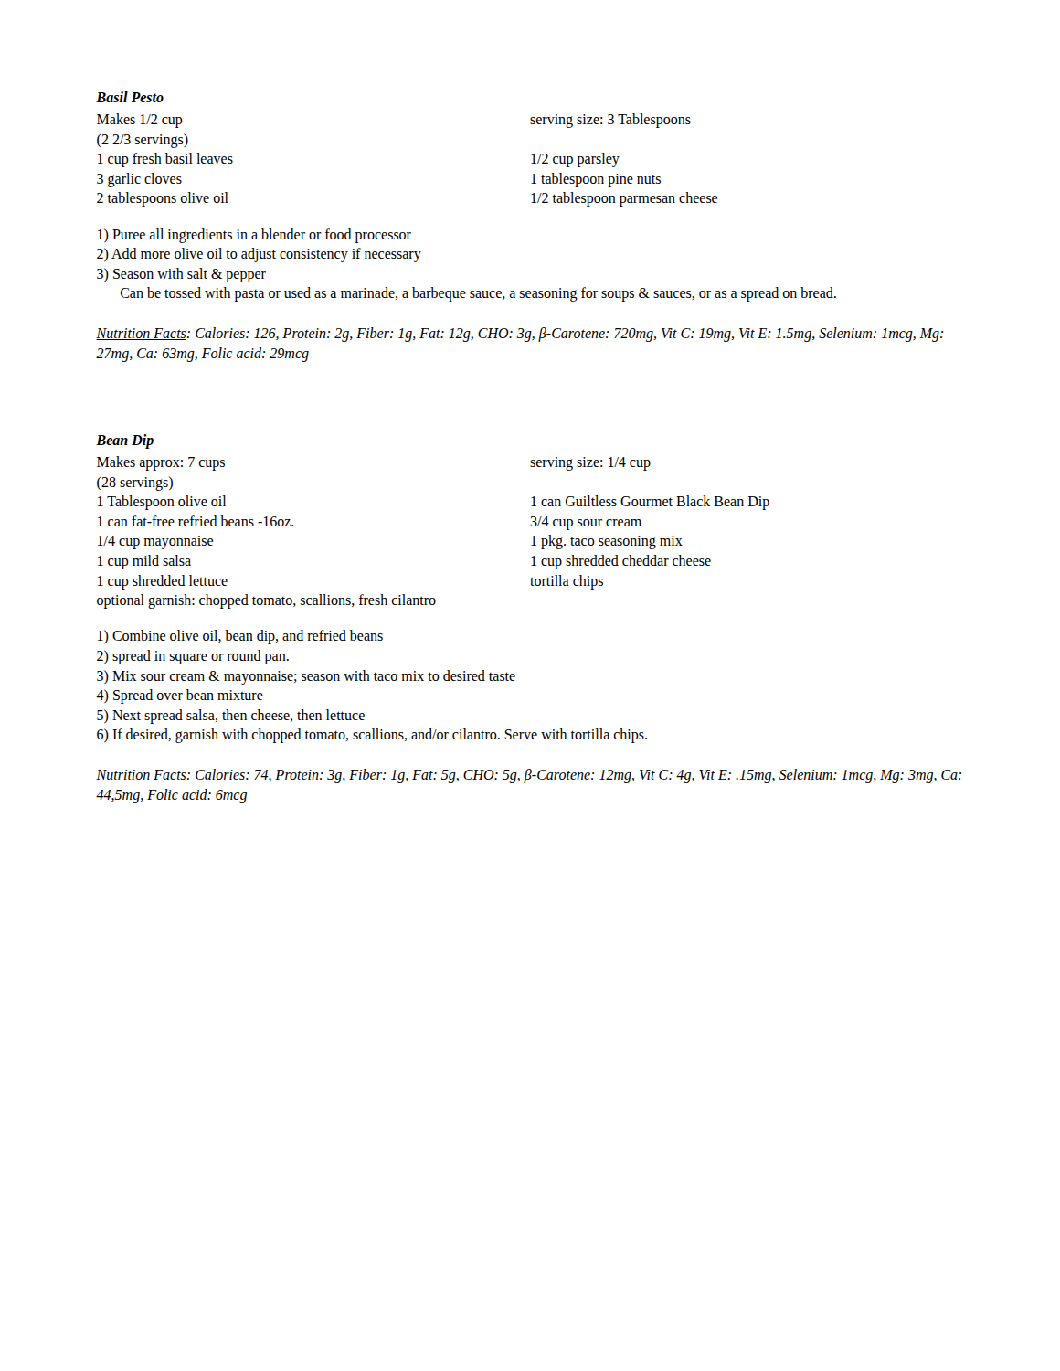Basil Pesto
| Makes 1/2 cup | serving size: 3 Tablespoons |
| (2 2/3 servings) | |
| 1 cup fresh basil leaves | 1/2 cup parsley |
| 3 garlic cloves | 1 tablespoon pine nuts |
| 2 tablespoons olive oil | 1/2 tablespoon parmesan cheese |
1) Puree all ingredients in a blender or food processor
2) Add more olive oil to adjust consistency if necessary
3) Season with salt & pepper Can be tossed with pasta or used as a marinade, a barbeque sauce, a seasoning for soups & sauces, or as a spread on bread.
Nutrition Facts: Calories: 126, Protein: 2g, Fiber: 1g, Fat: 12g, CHO: 3g, β-Carotene: 720mg, Vit C: 19mg, Vit E: 1.5mg, Selenium: 1mcg, Mg: 27mg, Ca: 63mg, Folic acid: 29mcg
Bean Dip
| Makes approx: 7 cups | serving size: 1/4 cup |
| (28 servings) | |
| 1 Tablespoon olive oil | 1 can Guiltless Gourmet Black Bean Dip |
| 1 can fat-free refried beans -16oz. | 3/4 cup sour cream |
| 1/4 cup mayonnaise | 1 pkg. taco seasoning mix |
| 1 cup mild salsa | 1 cup shredded cheddar cheese |
| 1 cup shredded lettuce | tortilla chips |
optional garnish: chopped tomato, scallions, fresh cilantro
1) Combine olive oil, bean dip, and refried beans
2) spread in square or round pan.
3) Mix sour cream & mayonnaise; season with taco mix to desired taste
4) Spread over bean mixture
5) Next spread salsa, then cheese, then lettuce
6) If desired, garnish with chopped tomato, scallions, and/or cilantro. Serve with tortilla chips.
Nutrition Facts: Calories: 74, Protein: 3g, Fiber: 1g, Fat: 5g, CHO: 5g, β-Carotene: 12mg, Vit C: 4g, Vit E: .15mg, Selenium: 1mcg, Mg: 3mg, Ca: 44,5mg, Folic acid: 6mcg